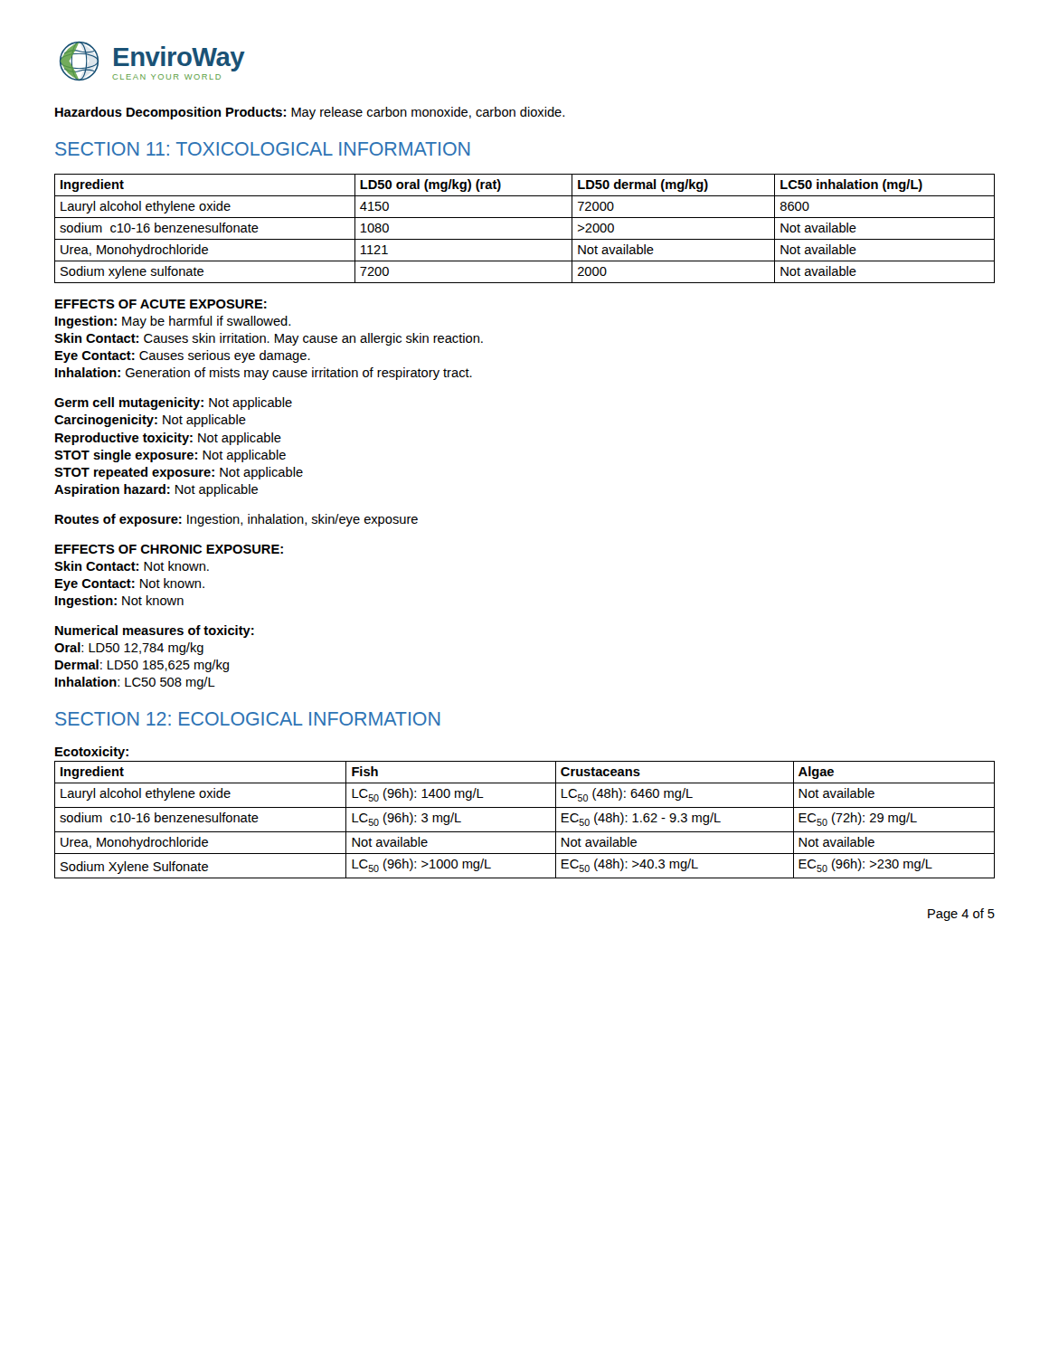Enviro Way
CLEAN YOUR WORLD
Hazardous Decomposition Products: May release carbon monoxide, carbon dioxide.
SECTION 11: TOXICOLOGICAL INFORMATION
| Ingredient | LD50 oral (mg/kg) (rat) | LD50 dermal (mg/kg) | LC50 inhalation (mg/L) |
| --- | --- | --- | --- |
| Lauryl alcohol ethylene oxide | 4150 | 72000 | 8600 |
| sodium c10-16 benzenesulfonate | 1080 | >2000 | Not available |
| Urea, Monohydrochloride | 1121 | Not available | Not available |
| Sodium xylene sulfonate | 7200 | 2000 | Not available |
EFFECTS OF ACUTE EXPOSURE:
Ingestion: May be harmful if swallowed.
Skin Contact: Causes skin irritation. May cause an allergic skin reaction.
Eye Contact: Causes serious eye damage.
Inhalation: Generation of mists may cause irritation of respiratory tract.
Germ cell mutagenicity: Not applicable
Carcinogenicity: Not applicable
Reproductive toxicity: Not applicable
STOT single exposure: Not applicable
STOT repeated exposure: Not applicable
Aspiration hazard: Not applicable
Routes of exposure: Ingestion, inhalation, skin/eye exposure
EFFECTS OF CHRONIC EXPOSURE:
Skin Contact: Not known.
Eye Contact: Not known.
Ingestion: Not known
Numerical measures of toxicity:
Oral: LD50 12,784 mg/kg
Dermal: LD50 185,625 mg/kg
Inhalation: LC50 508 mg/L
SECTION 12: ECOLOGICAL INFORMATION
Ecotoxicity:
| Ingredient | Fish | Crustaceans | Algae |
| --- | --- | --- | --- |
| Lauryl alcohol ethylene oxide | LC 50 (96h): 1400 mg/L | LC 50 (48h): 6460 mg/L | Not available |
| sodium c10-16 benzenesulfonate | LC 50 (96h): 3 mg/L | EC 50 (48h): 1.62 - 9.3 mg/L | EC 50 (72h): 29 mg/L |
| Urea, Monohydrochloride | Not available | Not available | Not available |
| Sodium Xylene Sulfonate | LC 50 (96h): >1000 mg/L | EC 50 (48h): >40.3 mg/L | EC 50 (96h): >230 mg/L |
Page 4 of 5